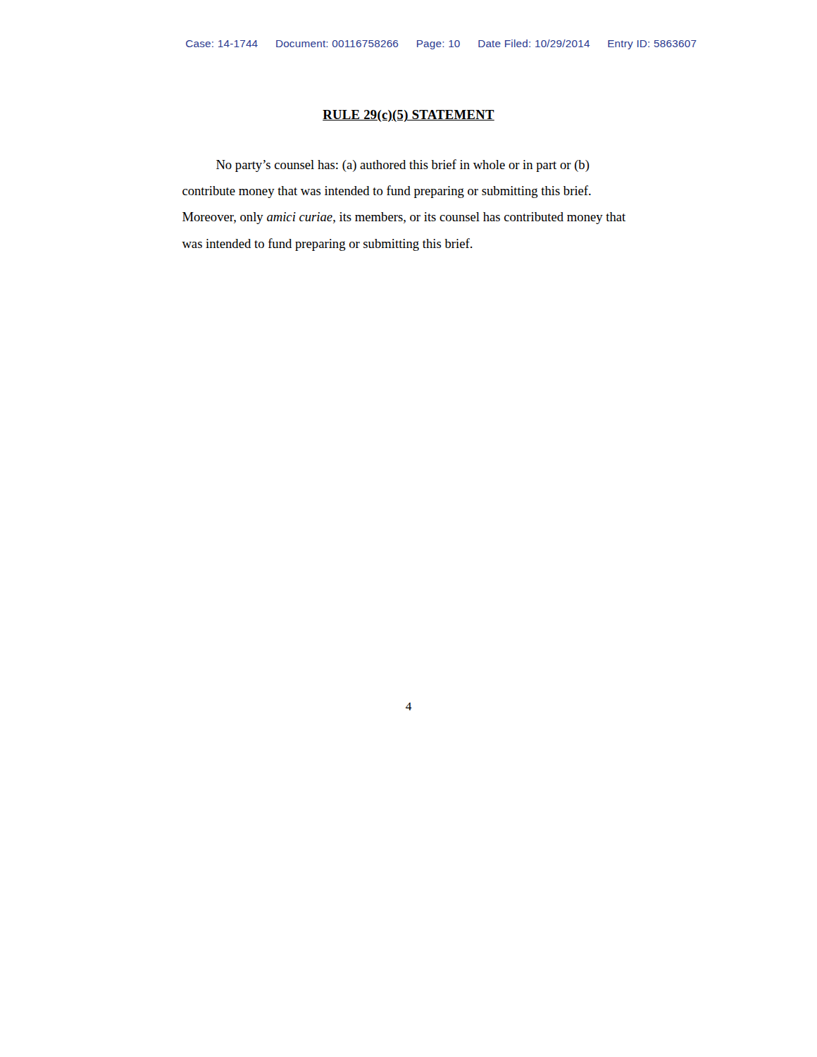Case: 14-1744 Document: 00116758266 Page: 10 Date Filed: 10/29/2014 Entry ID: 5863607
RULE 29(c)(5) STATEMENT
No party’s counsel has: (a) authored this brief in whole or in part or (b) contribute money that was intended to fund preparing or submitting this brief. Moreover, only amici curiae, its members, or its counsel has contributed money that was intended to fund preparing or submitting this brief.
4